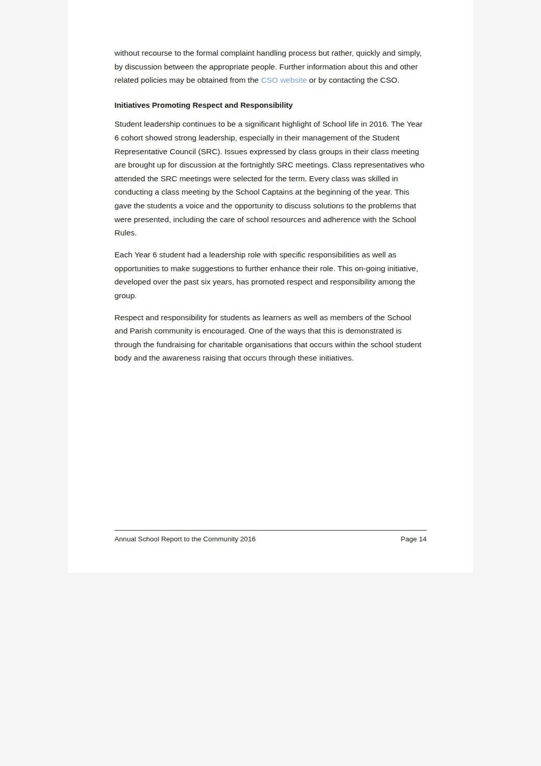without recourse to the formal complaint handling process but rather, quickly and simply, by discussion between the appropriate people. Further information about this and other related policies may be obtained from the CSO website or by contacting the CSO.
Initiatives Promoting Respect and Responsibility
Student leadership continues to be a significant highlight of School life in 2016. The Year 6 cohort showed strong leadership, especially in their management of the Student Representative Council (SRC). Issues expressed by class groups in their class meeting are brought up for discussion at the fortnightly SRC meetings. Class representatives who attended the SRC meetings were selected for the term. Every class was skilled in conducting a class meeting by the School Captains at the beginning of the year. This gave the students a voice and the opportunity to discuss solutions to the problems that were presented, including the care of school resources and adherence with the School Rules.
Each Year 6 student had a leadership role with specific responsibilities as well as opportunities to make suggestions to further enhance their role. This on-going initiative, developed over the past six years, has promoted respect and responsibility among the group.
Respect and responsibility for students as learners as well as members of the School and Parish community is encouraged. One of the ways that this is demonstrated is through the fundraising for charitable organisations that occurs within the school student body and the awareness raising that occurs through these initiatives.
Annual School Report to the Community 2016 Page 14